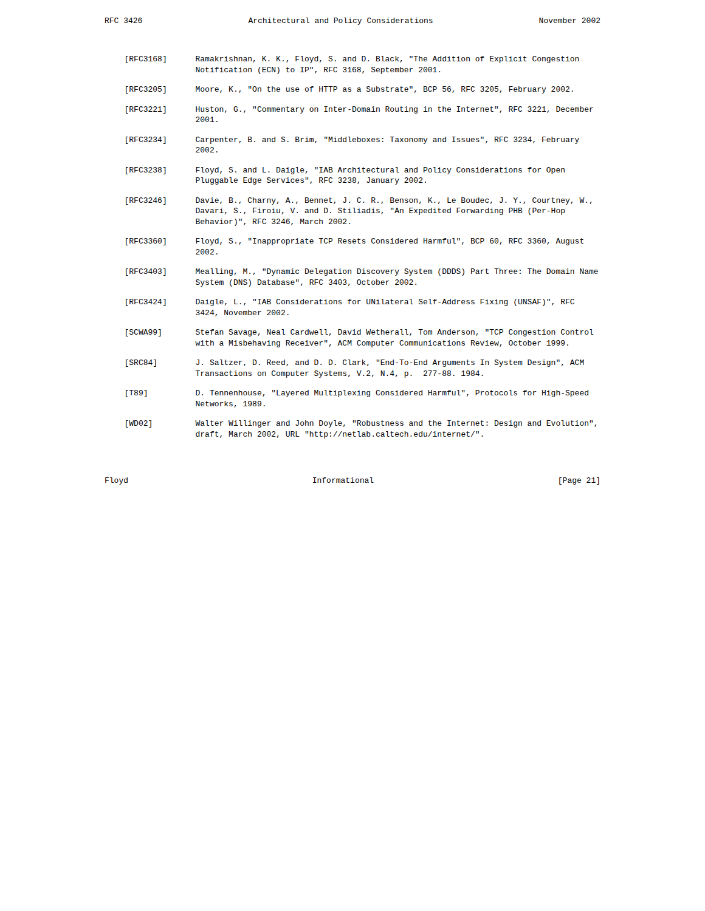RFC 3426 Architectural and Policy Considerations November 2002
[RFC3168]
Ramakrishnan, K. K., Floyd, S. and D. Black, "The Addition of Explicit Congestion Notification (ECN) to IP", RFC 3168, September 2001.
[RFC3205]
Moore, K., "On the use of HTTP as a Substrate", BCP 56, RFC 3205, February 2002.
[RFC3221]
Huston, G., "Commentary on Inter-Domain Routing in the Internet", RFC 3221, December 2001.
[RFC3234]
Carpenter, B. and S. Brim, "Middleboxes: Taxonomy and Issues", RFC 3234, February 2002.
[RFC3238]
Floyd, S. and L. Daigle, "IAB Architectural and Policy Considerations for Open Pluggable Edge Services", RFC 3238, January 2002.
[RFC3246]
Davie, B., Charny, A., Bennet, J. C. R., Benson, K., Le Boudec, J. Y., Courtney, W., Davari, S., Firoiu, V. and D. Stiliadis, "An Expedited Forwarding PHB (Per-Hop Behavior)", RFC 3246, March 2002.
[RFC3360]
Floyd, S., "Inappropriate TCP Resets Considered Harmful", BCP 60, RFC 3360, August 2002.
[RFC3403]
Mealling, M., "Dynamic Delegation Discovery System (DDDS) Part Three: The Domain Name System (DNS) Database", RFC 3403, October 2002.
[RFC3424]
Daigle, L., "IAB Considerations for UNilateral Self-Address Fixing (UNSAF)", RFC 3424, November 2002.
[SCWA99]
Stefan Savage, Neal Cardwell, David Wetherall, Tom Anderson, "TCP Congestion Control with a Misbehaving Receiver", ACM Computer Communications Review, October 1999.
[SRC84]
J. Saltzer, D. Reed, and D. D. Clark, "End-To-End Arguments In System Design", ACM Transactions on Computer Systems, V.2, N.4, p. 277-88. 1984.
[T89]
D. Tennenhouse, "Layered Multiplexing Considered Harmful", Protocols for High-Speed Networks, 1989.
[WD02]
Walter Willinger and John Doyle, "Robustness and the Internet: Design and Evolution", draft, March 2002, URL "http://netlab.caltech.edu/internet/".
Floyd Informational [Page 21]